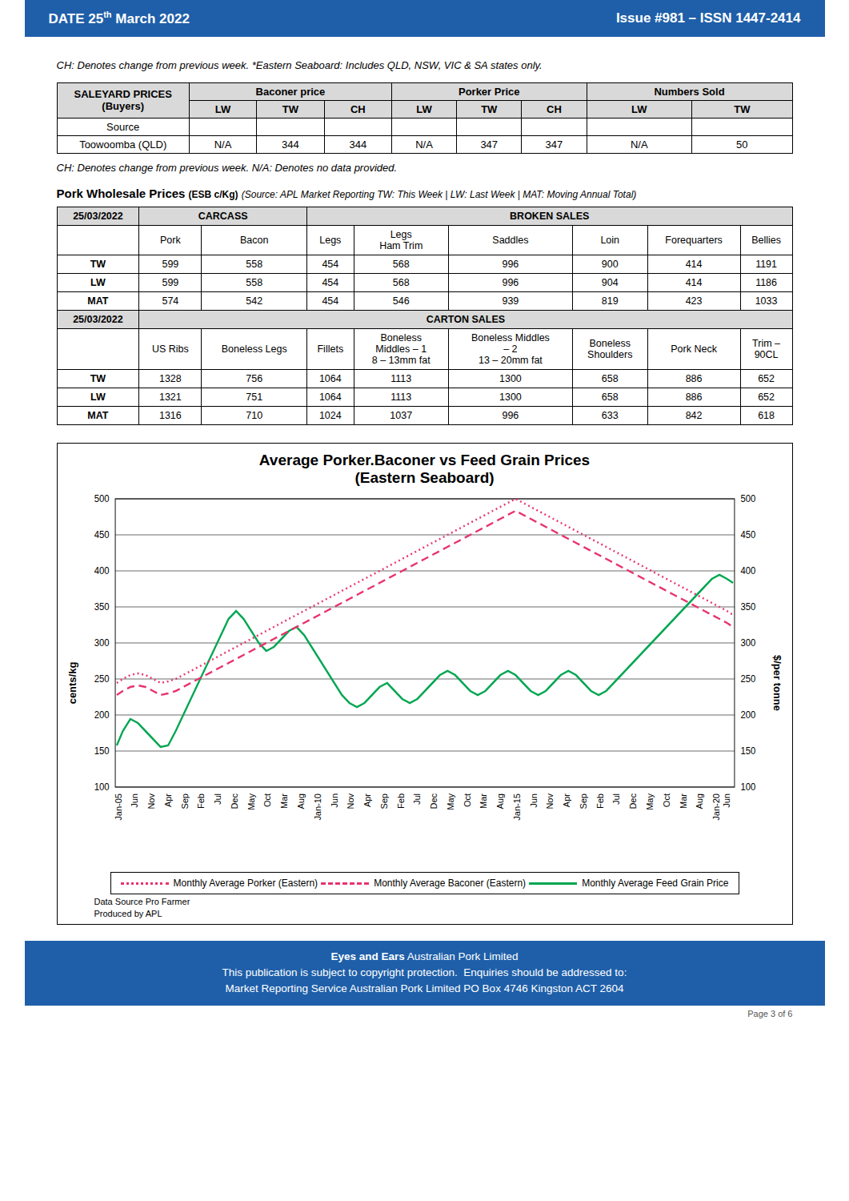DATE 25th March 2022
Issue #981 – ISSN 1447-2414
CH: Denotes change from previous week. *Eastern Seaboard: Includes QLD, NSW, VIC & SA states only.
| SALEYARD PRICES (Buyers) | Baconer price | Porker Price | Numbers Sold |
| --- | --- | --- | --- |
| LW | TW | CH | LW | TW | CH | LW | TW |
| Source | | | | | | | | |
| Toowoomba (QLD) | N/A | 344 | 344 | N/A | 347 | 347 | N/A | 50 |
CH: Denotes change from previous week. N/A: Denotes no data provided.
Pork Wholesale Prices (ESB c/Kg) (Source: APL Market Reporting TW: This Week | LW: Last Week | MAT: Moving Annual Total)
| 25/03/2022 | CARCASS | BROKEN SALES |
| | Pork | Bacon | Legs | Legs Ham Trim | Saddles | Loin | Forequarters | Bellies |
| TW | 599 | 558 | 454 | 568 | 996 | 900 | 414 | 1191 |
| LW | 599 | 558 | 454 | 568 | 996 | 904 | 414 | 1186 |
| MAT | 574 | 542 | 454 | 546 | 939 | 819 | 423 | 1033 |
| 25/03/2022 | CARTON SALES |
| | US Ribs | Boneless Legs | Fillets | Boneless Middles – 1 8 – 13mm fat | Boneless Middles – 2 13 – 20mm fat | Boneless Shoulders | Pork Neck | Trim – 90CL |
| TW | 1328 | 756 | 1064 | 1113 | 1300 | 658 | 886 | 652 |
| LW | 1321 | 751 | 1064 | 1113 | 1300 | 658 | 886 | 652 |
| MAT | 1316 | 710 | 1024 | 1037 | 996 | 633 | 842 | 618 |
Average Porker.Baconer vs Feed Grain Prices
(Eastern Seaboard)
cents/kg $/per tonne 500 500 450 450 400 400 350 350 300 300 250 250 200 200 150 150 100 100 Jan-05 Jun Nov Apr Sep Feb Jul Dec May Oct Mar Aug Jan-10 Jun Nov Apr Sep Feb Jul Dec May Oct Mar Aug Jan-15 Jun Nov Apr Sep Feb Jul Dec May Oct Mar Aug Jan-20 Jun
Monthly Average Porker (Eastern)
Monthly Average Baconer (Eastern)
Monthly Average Feed Grain Price
Data Source Pro Farmer
Produced by APL
Eyes and Ears Australian Pork Limited
This publication is subject to copyright protection. Enquiries should be addressed to:
Market Reporting Service Australian Pork Limited PO Box 4746 Kingston ACT 2604
Page 3 of 6